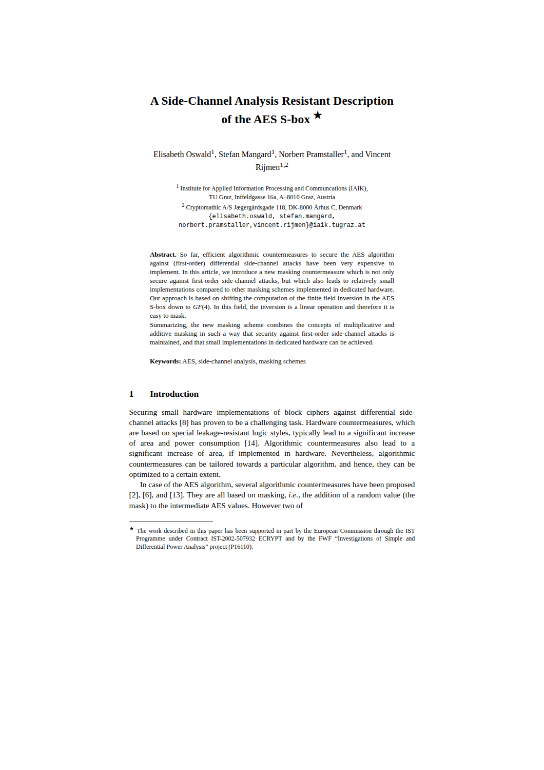A Side-Channel Analysis Resistant Description
of the AES S-box ★
Elisabeth Oswald1, Stefan Mangard1, Norbert Pramstaller1, and Vincent
Rijmen1,2
1 Institute for Applied Information Processing and Communcations (IAIK),
TU Graz, Inffeldgasse 16a, A–8010 Graz, Austria
2 Cryptomathic A/S Jægergàrdsgade 118, DK-8000 Århus C, Denmark
{elisabeth.oswald, stefan.mangard,
norbert.pramstaller,vincent.rijmen}@iaik.tugraz.at
Abstract. So far, efficient algorithmic countermeasures to secure the AES algorithm against (first-order) differential side-channel attacks have been very expensive to implement. In this article, we introduce a new masking countermeasure which is not only secure against first-order side-channel attacks, but which also leads to relatively small implementations compared to other masking schemes implemented in dedicated hardware. Our approach is based on shifting the computation of the finite field inversion in the AES S-box down to GF(4). In this field, the inversion is a linear operation and therefore it is easy to mask.
Summarizing, the new masking scheme combines the concepts of multiplicative and additive masking in such a way that security against first-order side-channel attacks is maintained, and that small implementations in dedicated hardware can be achieved.
Keywords: AES, side-channel analysis, masking schemes
1 Introduction
Securing small hardware implementations of block ciphers against differential side-channel attacks [8] has proven to be a challenging task. Hardware countermeasures, which are based on special leakage-resistant logic styles, typically lead to a significant increase of area and power consumption [14]. Algorithmic countermeasures also lead to a significant increase of area, if implemented in hardware. Nevertheless, algorithmic countermeasures can be tailored towards a particular algorithm, and hence, they can be optimized to a certain extent.
In case of the AES algorithm, several algorithmic countermeasures have been proposed [2], [6], and [13]. They are all based on masking, i.e., the addition of a random value (the mask) to the intermediate AES values. However two of
★ The work described in this paper has been supported in part by the European Commission through the IST Programme under Contract IST-2002-507932 ECRYPT and by the FWF “Investigations of Simple and Differential Power Analysis” project (P16110).